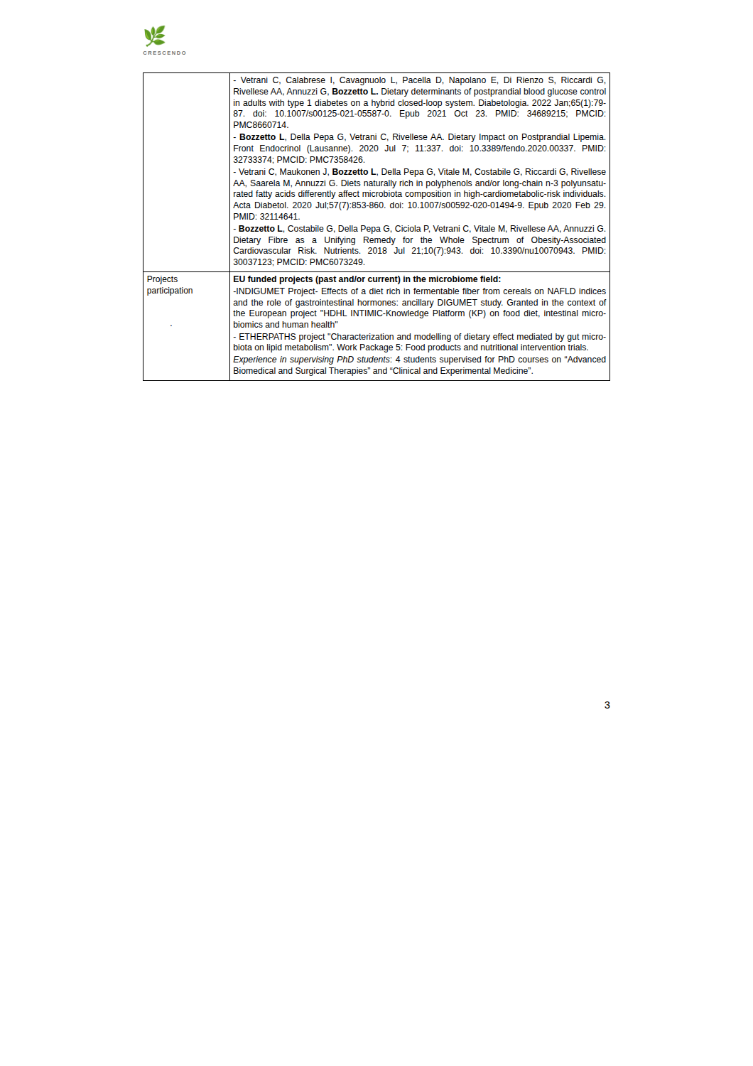🌿
CRESCENDO
| | - Vetrani C, Calabrese I, Cavagnuolo L, Pacella D, Napolano E, Di Rienzo S, Riccardi G, Rivellese AA, Annuzzi G, Bozzetto L. Dietary determinants of postprandial blood glucose control in adults with type 1 diabetes on a hybrid closed-loop system. Diabetologia. 2022 Jan;65(1):79-87. doi: 10.1007/s00125-021-05587-0. Epub 2021 Oct 23. PMID: 34689215; PMCID: PMC8660714. - Bozzetto L , Della Pepa G, Vetrani C, Rivellese AA. Dietary Impact on Postprandial Lipemia. Front Endocrinol (Lausanne). 2020 Jul 7; 11:337. doi: 10.3389/fendo.2020.00337. PMID: 32733374; PMCID: PMC7358426. - Vetrani C, Maukonen J, Bozzetto L , Della Pepa G, Vitale M, Costabile G, Riccardi G, Rivellese AA, Saarela M, Annuzzi G. Diets naturally rich in polyphenols and/or long-chain n-3 polyunsaturated fatty acids differently affect microbiota composition in high-cardiometabolic-risk individuals. Acta Diabetol. 2020 Jul;57(7):853-860. doi: 10.1007/s00592-020-01494-9. Epub 2020 Feb 29. PMID: 32114641. - Bozzetto L , Costabile G, Della Pepa G, Ciciola P, Vetrani C, Vitale M, Rivellese AA, Annuzzi G. Dietary Fibre as a Unifying Remedy for the Whole Spectrum of Obesity-Associated Cardiovascular Risk. Nutrients. 2018 Jul 21;10(7):943. doi: 10.3390/nu10070943. PMID: 30037123; PMCID: PMC6073249. |
| Projects participation | EU funded projects (past and/or current) in the microbiome field: -INDIGUMET Project- Effects of a diet rich in fermentable fiber from cereals on NAFLD indices and the role of gastrointestinal hormones: ancillary DIGUMET study. Granted in the context of the European project "HDHL INTIMIC-Knowledge Platform (KP) on food diet, intestinal microbiomics and human health" - ETHERPATHS project "Characterization and modelling of dietary effect mediated by gut microbiota on lipid metabolism". Work Package 5: Food products and nutritional intervention trials. Experience in supervising PhD students : 4 students supervised for PhD courses on “Advanced Biomedical and Surgical Therapies” and “Clinical and Experimental Medicine”. |
.
3